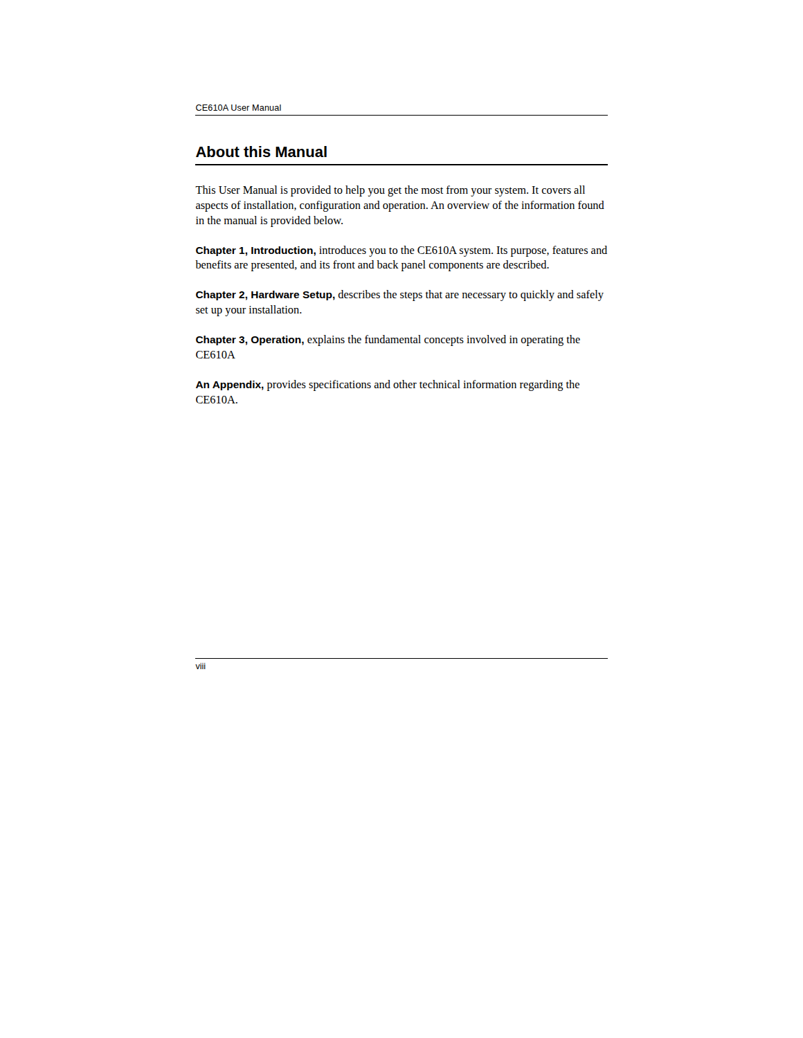CE610A User Manual
About this Manual
This User Manual is provided to help you get the most from your system. It covers all aspects of installation, configuration and operation. An overview of the information found in the manual is provided below.
Chapter 1, Introduction, introduces you to the CE610A system. Its purpose, features and benefits are presented, and its front and back panel components are described.
Chapter 2, Hardware Setup, describes the steps that are necessary to quickly and safely set up your installation.
Chapter 3, Operation, explains the fundamental concepts involved in operating the CE610A
An Appendix, provides specifications and other technical information regarding the CE610A.
viii